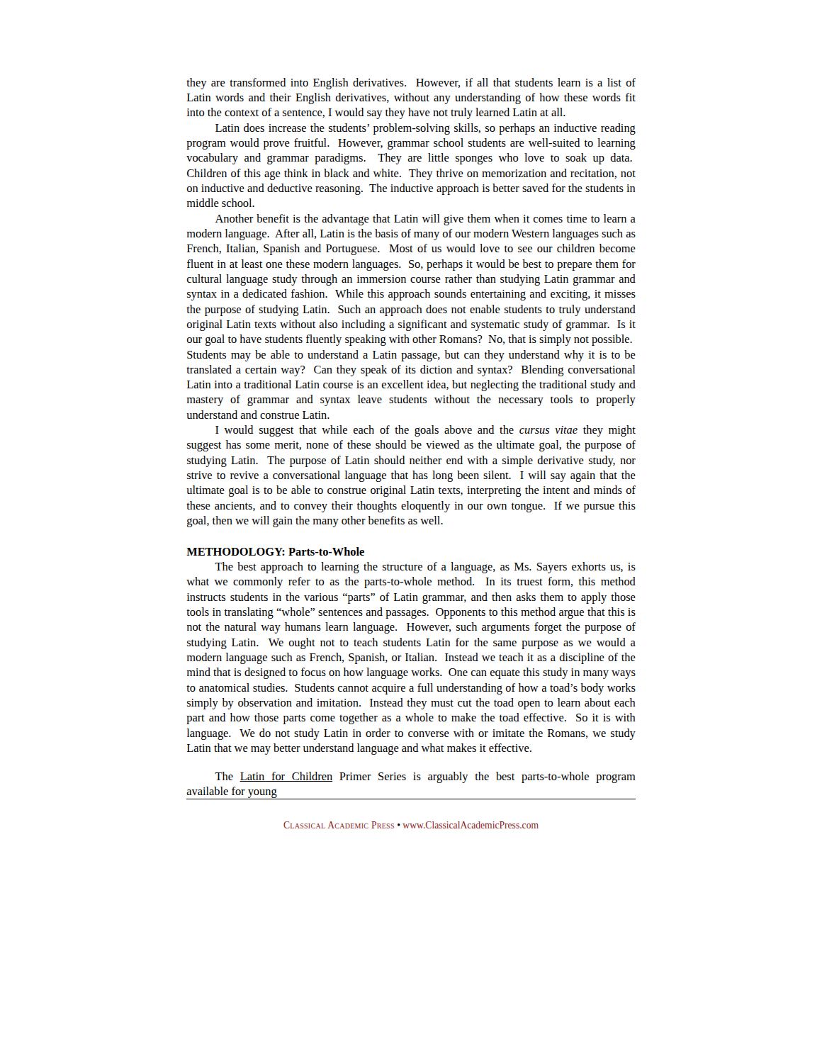they are transformed into English derivatives. However, if all that students learn is a list of Latin words and their English derivatives, without any understanding of how these words fit into the context of a sentence, I would say they have not truly learned Latin at all.
Latin does increase the students’ problem-solving skills, so perhaps an inductive reading program would prove fruitful. However, grammar school students are well-suited to learning vocabulary and grammar paradigms. They are little sponges who love to soak up data. Children of this age think in black and white. They thrive on memorization and recitation, not on inductive and deductive reasoning. The inductive approach is better saved for the students in middle school.
Another benefit is the advantage that Latin will give them when it comes time to learn a modern language. After all, Latin is the basis of many of our modern Western languages such as French, Italian, Spanish and Portuguese. Most of us would love to see our children become fluent in at least one these modern languages. So, perhaps it would be best to prepare them for cultural language study through an immersion course rather than studying Latin grammar and syntax in a dedicated fashion. While this approach sounds entertaining and exciting, it misses the purpose of studying Latin. Such an approach does not enable students to truly understand original Latin texts without also including a significant and systematic study of grammar. Is it our goal to have students fluently speaking with other Romans? No, that is simply not possible. Students may be able to understand a Latin passage, but can they understand why it is to be translated a certain way? Can they speak of its diction and syntax? Blending conversational Latin into a traditional Latin course is an excellent idea, but neglecting the traditional study and mastery of grammar and syntax leave students without the necessary tools to properly understand and construe Latin.
I would suggest that while each of the goals above and the cursus vitae they might suggest has some merit, none of these should be viewed as the ultimate goal, the purpose of studying Latin. The purpose of Latin should neither end with a simple derivative study, nor strive to revive a conversational language that has long been silent. I will say again that the ultimate goal is to be able to construe original Latin texts, interpreting the intent and minds of these ancients, and to convey their thoughts eloquently in our own tongue. If we pursue this goal, then we will gain the many other benefits as well.
METHODOLOGY: Parts-to-Whole
The best approach to learning the structure of a language, as Ms. Sayers exhorts us, is what we commonly refer to as the parts-to-whole method. In its truest form, this method instructs students in the various “parts” of Latin grammar, and then asks them to apply those tools in translating “whole” sentences and passages. Opponents to this method argue that this is not the natural way humans learn language. However, such arguments forget the purpose of studying Latin. We ought not to teach students Latin for the same purpose as we would a modern language such as French, Spanish, or Italian. Instead we teach it as a discipline of the mind that is designed to focus on how language works. One can equate this study in many ways to anatomical studies. Students cannot acquire a full understanding of how a toad’s body works simply by observation and imitation. Instead they must cut the toad open to learn about each part and how those parts come together as a whole to make the toad effective. So it is with language. We do not study Latin in order to converse with or imitate the Romans, we study Latin that we may better understand language and what makes it effective.
The Latin for Children Primer Series is arguably the best parts-to-whole program available for young
Classical Academic Press • www.ClassicalAcademicPress.com